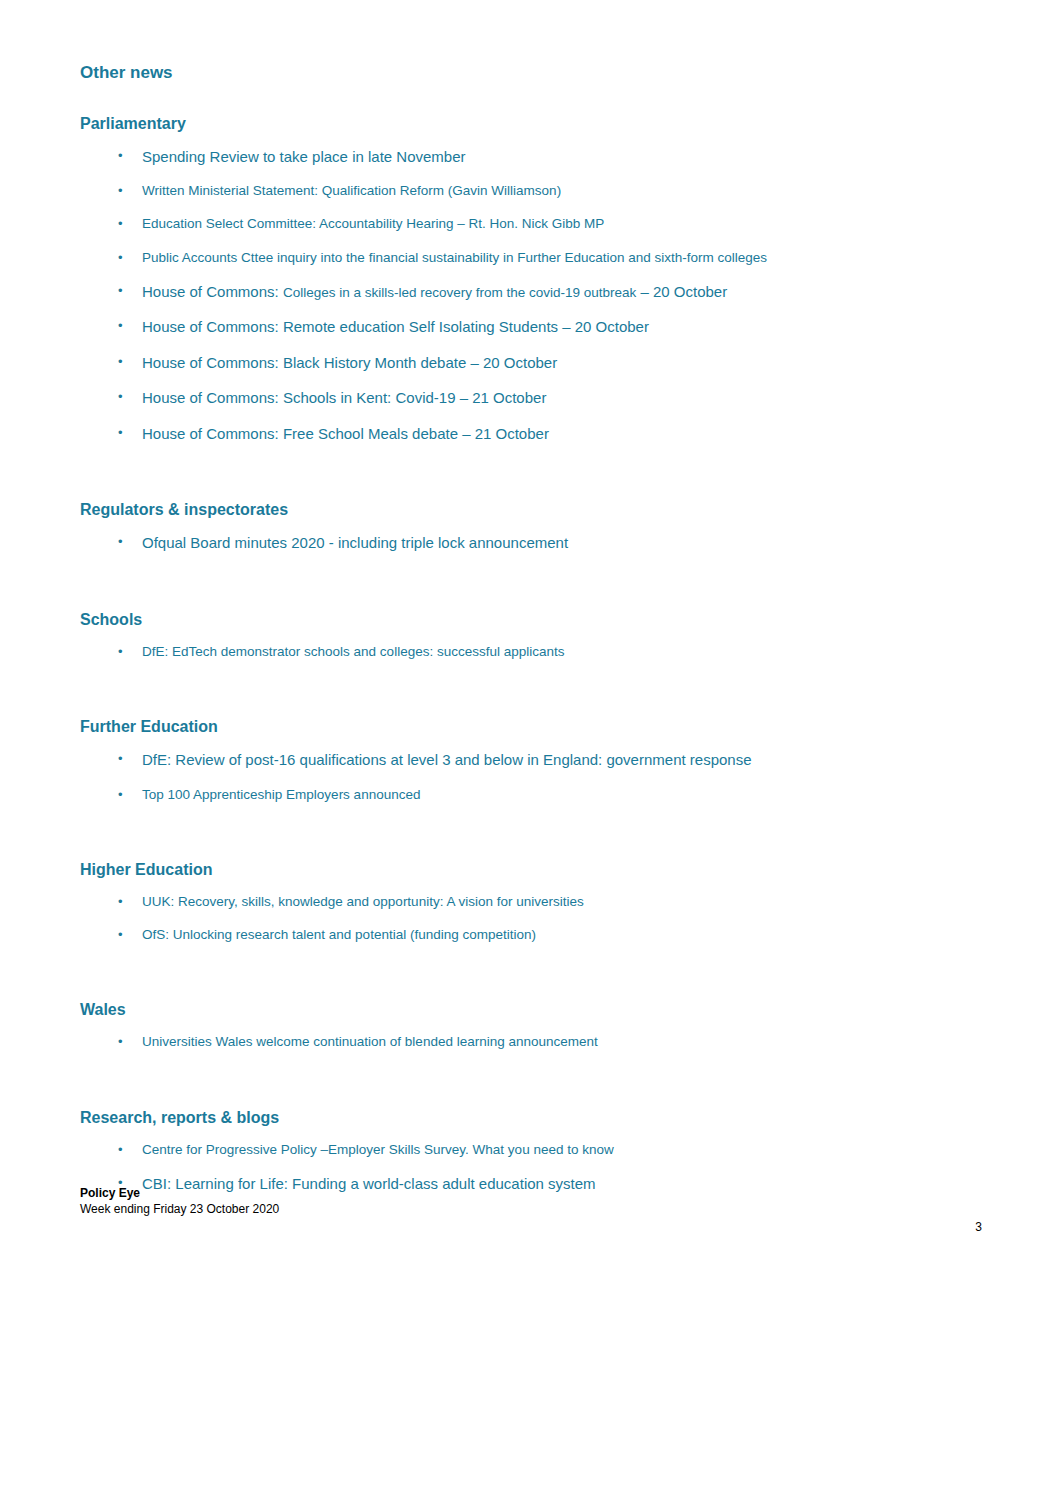Other news
Parliamentary
Spending Review to take place in late November
Written Ministerial Statement: Qualification Reform (Gavin Williamson)
Education Select Committee: Accountability Hearing – Rt. Hon. Nick Gibb MP
Public Accounts Cttee inquiry into the financial sustainability in Further Education and sixth-form colleges
House of Commons: Colleges in a skills-led recovery from the covid-19 outbreak – 20 October
House of Commons: Remote education Self Isolating Students – 20 October
House of Commons: Black History Month debate – 20 October
House of Commons: Schools in Kent: Covid-19 – 21 October
House of Commons: Free School Meals debate – 21 October
Regulators & inspectorates
Ofqual Board minutes 2020 - including triple lock announcement
Schools
DfE: EdTech demonstrator schools and colleges: successful applicants
Further Education
DfE: Review of post-16 qualifications at level 3 and below in England: government response
Top 100 Apprenticeship Employers announced
Higher Education
UUK: Recovery, skills, knowledge and opportunity: A vision for universities
OfS: Unlocking research talent and potential (funding competition)
Wales
Universities Wales welcome continuation of blended learning announcement
Research, reports & blogs
Centre for Progressive Policy –Employer Skills Survey. What you need to know
CBI: Learning for Life: Funding a world-class adult education system
Policy Eye
Week ending Friday 23 October 2020
3